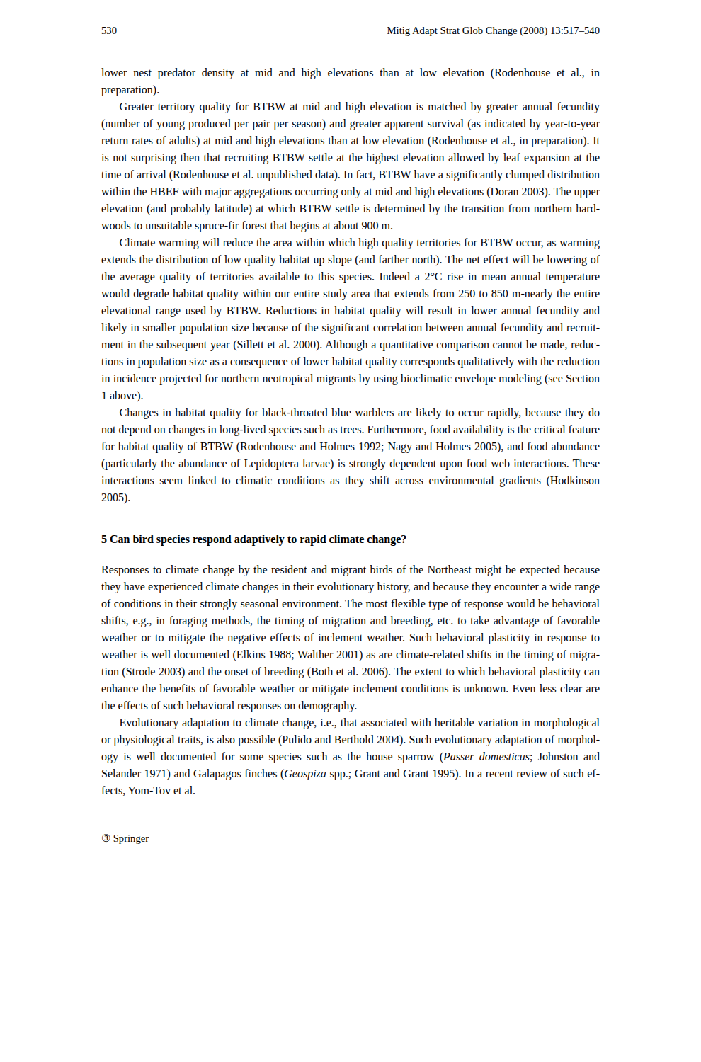530 Mitig Adapt Strat Glob Change (2008) 13:517–540
lower nest predator density at mid and high elevations than at low elevation (Rodenhouse et al., in preparation).
Greater territory quality for BTBW at mid and high elevation is matched by greater annual fecundity (number of young produced per pair per season) and greater apparent survival (as indicated by year-to-year return rates of adults) at mid and high elevations than at low elevation (Rodenhouse et al., in preparation). It is not surprising then that recruiting BTBW settle at the highest elevation allowed by leaf expansion at the time of arrival (Rodenhouse et al. unpublished data). In fact, BTBW have a significantly clumped distribution within the HBEF with major aggregations occurring only at mid and high elevations (Doran 2003). The upper elevation (and probably latitude) at which BTBW settle is determined by the transition from northern hardwoods to unsuitable spruce-fir forest that begins at about 900 m.
Climate warming will reduce the area within which high quality territories for BTBW occur, as warming extends the distribution of low quality habitat up slope (and farther north). The net effect will be lowering of the average quality of territories available to this species. Indeed a 2°C rise in mean annual temperature would degrade habitat quality within our entire study area that extends from 250 to 850 m-nearly the entire elevational range used by BTBW. Reductions in habitat quality will result in lower annual fecundity and likely in smaller population size because of the significant correlation between annual fecundity and recruitment in the subsequent year (Sillett et al. 2000). Although a quantitative comparison cannot be made, reductions in population size as a consequence of lower habitat quality corresponds qualitatively with the reduction in incidence projected for northern neotropical migrants by using bioclimatic envelope modeling (see Section 1 above).
Changes in habitat quality for black-throated blue warblers are likely to occur rapidly, because they do not depend on changes in long-lived species such as trees. Furthermore, food availability is the critical feature for habitat quality of BTBW (Rodenhouse and Holmes 1992; Nagy and Holmes 2005), and food abundance (particularly the abundance of Lepidoptera larvae) is strongly dependent upon food web interactions. These interactions seem linked to climatic conditions as they shift across environmental gradients (Hodkinson 2005).
5 Can bird species respond adaptively to rapid climate change?
Responses to climate change by the resident and migrant birds of the Northeast might be expected because they have experienced climate changes in their evolutionary history, and because they encounter a wide range of conditions in their strongly seasonal environment. The most flexible type of response would be behavioral shifts, e.g., in foraging methods, the timing of migration and breeding, etc. to take advantage of favorable weather or to mitigate the negative effects of inclement weather. Such behavioral plasticity in response to weather is well documented (Elkins 1988; Walther 2001) as are climate-related shifts in the timing of migration (Strode 2003) and the onset of breeding (Both et al. 2006). The extent to which behavioral plasticity can enhance the benefits of favorable weather or mitigate inclement conditions is unknown. Even less clear are the effects of such behavioral responses on demography.
Evolutionary adaptation to climate change, i.e., that associated with heritable variation in morphological or physiological traits, is also possible (Pulido and Berthold 2004). Such evolutionary adaptation of morphology is well documented for some species such as the house sparrow (Passer domesticus; Johnston and Selander 1971) and Galapagos finches (Geospiza spp.; Grant and Grant 1995). In a recent review of such effects, Yom-Tov et al.
③ Springer